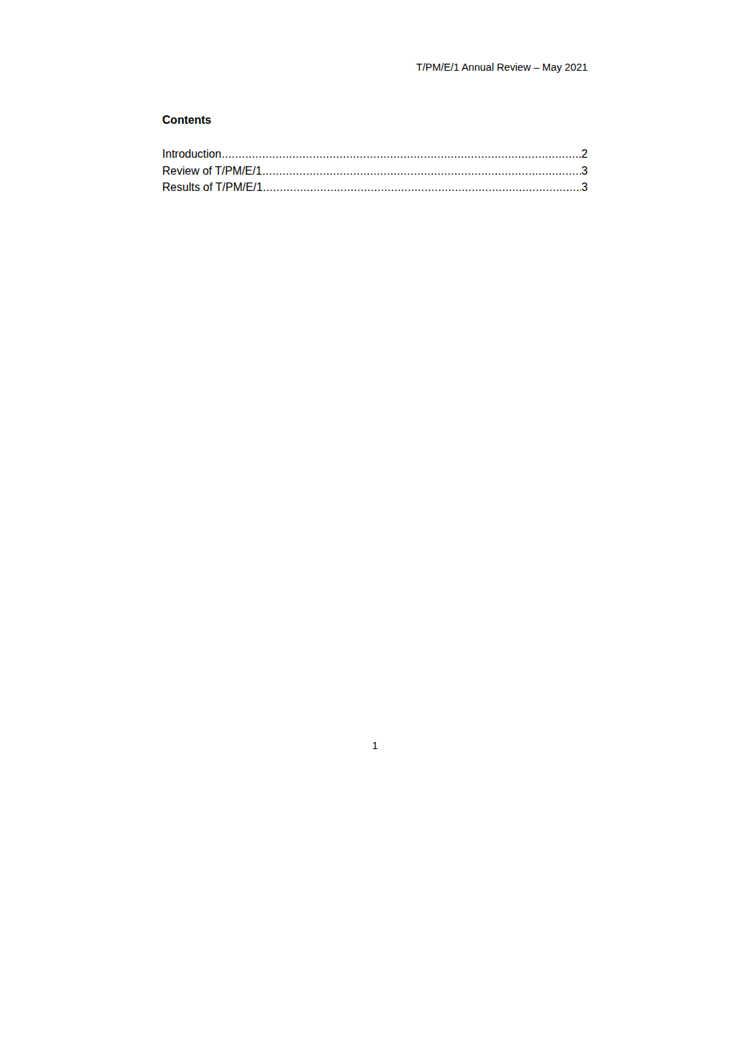T/PM/E/1 Annual Review – May 2021
Contents
Introduction 2
Review of T/PM/E/1 3
Results of T/PM/E/1 3
1